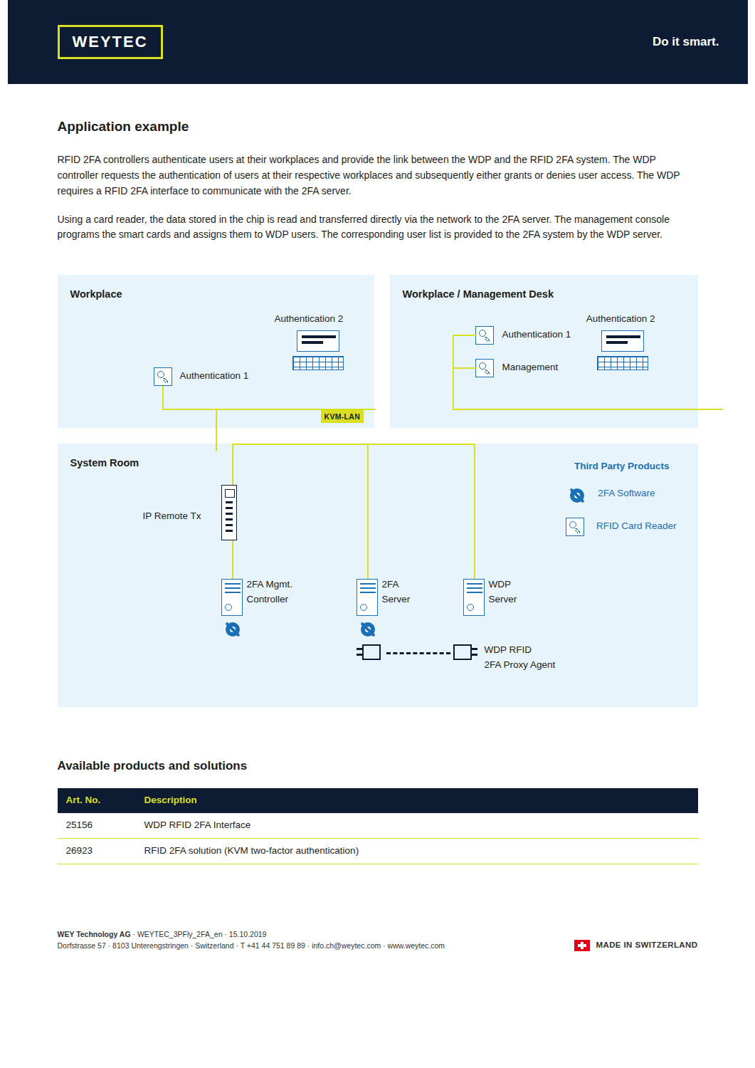WEYTEC
Do it smart.
Application example
RFID 2FA controllers authenticate users at their workplaces and provide the link between the WDP and the RFID 2FA system. The WDP controller requests the authentication of users at their respective workplaces and subsequently either grants or denies user access. The WDP requires a RFID 2FA interface to communicate with the 2FA server.
Using a card reader, the data stored in the chip is read and transferred directly via the network to the 2FA server. The management console programs the smart cards and assigns them to WDP users. The corresponding user list is provided to the 2FA system by the WDP server.
Workplace
Authentication 2 Authentication 1
Workplace / Management Desk
Authentication 2 Authentication 1 Management
KVM-LAN
System Room
Third Party Products 2FA Software RFID Card Reader IP Remote Tx 2FA Mgmt.
Controller 2FA
Server WDP
Server
WDP RFID
2FA Proxy Agent
Available products and solutions
| Art. No. | Description |
| --- | --- |
| 25156 | WDP RFID 2FA Interface |
| 26923 | RFID 2FA solution (KVM two-factor authentication) |
WEY Technology AG · WEYTEC_3PFly_2FA_en · 15.10.2019
Dorfstrasse 57 · 8103 Unterengstringen · Switzerland · T +41 44 751 89 89 · info.ch@weytec.com · www.weytec.com
MADE IN SWITZERLAND